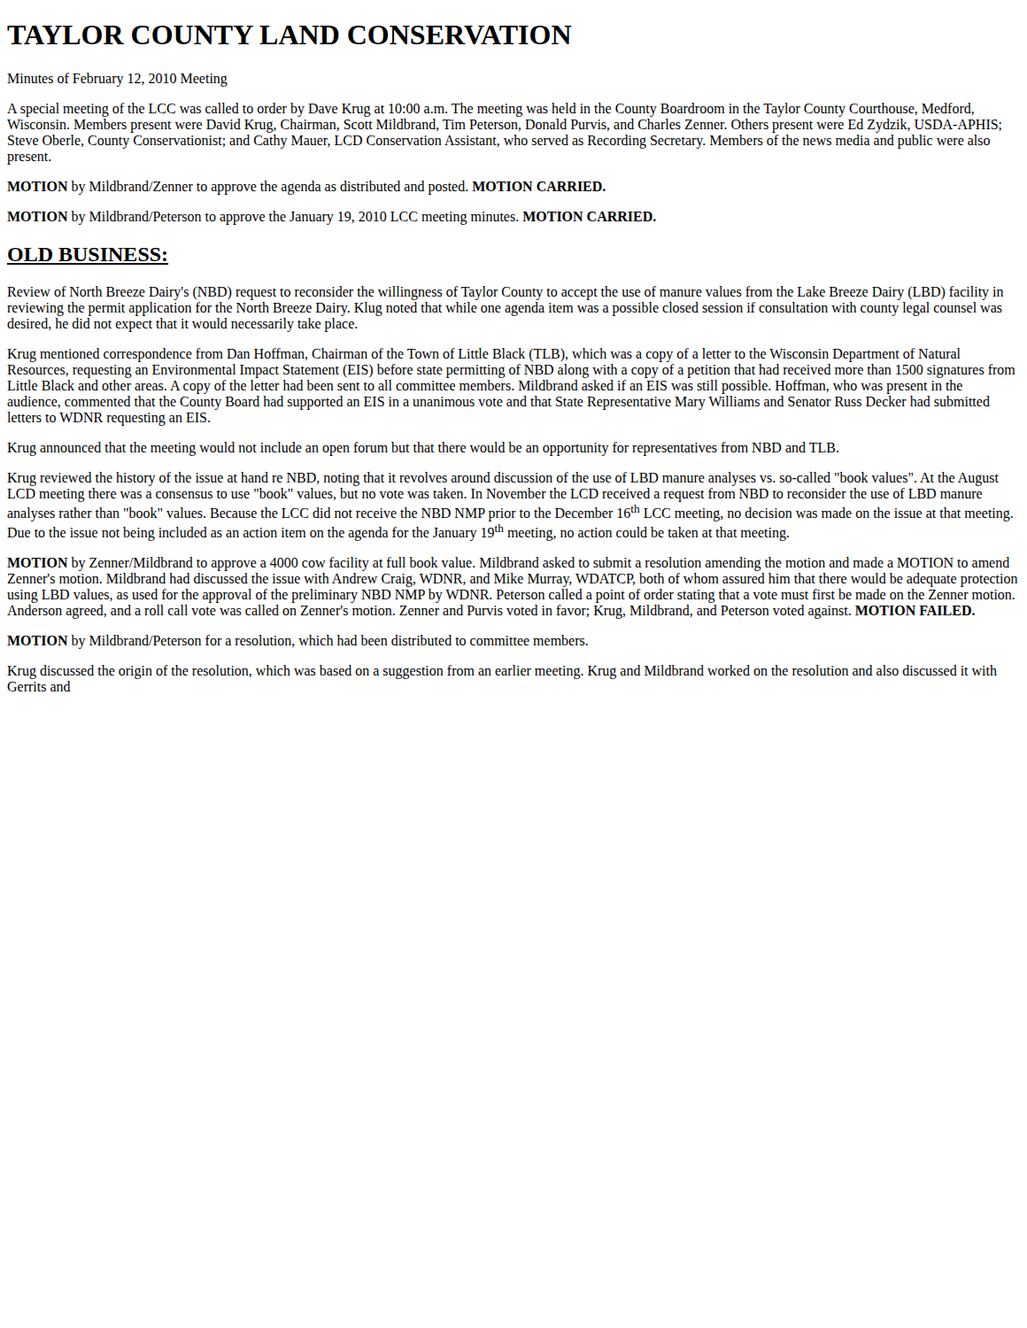TAYLOR COUNTY LAND CONSERVATION
Minutes of February 12, 2010 Meeting
A special meeting of the LCC was called to order by Dave Krug at 10:00 a.m. The meeting was held in the County Boardroom in the Taylor County Courthouse, Medford, Wisconsin. Members present were David Krug, Chairman, Scott Mildbrand, Tim Peterson, Donald Purvis, and Charles Zenner. Others present were Ed Zydzik, USDA-APHIS; Steve Oberle, County Conservationist; and Cathy Mauer, LCD Conservation Assistant, who served as Recording Secretary. Members of the news media and public were also present.
MOTION by Mildbrand/Zenner to approve the agenda as distributed and posted. MOTION CARRIED.
MOTION by Mildbrand/Peterson to approve the January 19, 2010 LCC meeting minutes. MOTION CARRIED.
OLD BUSINESS:
Review of North Breeze Dairy's (NBD) request to reconsider the willingness of Taylor County to accept the use of manure values from the Lake Breeze Dairy (LBD) facility in reviewing the permit application for the North Breeze Dairy. Klug noted that while one agenda item was a possible closed session if consultation with county legal counsel was desired, he did not expect that it would necessarily take place.
Krug mentioned correspondence from Dan Hoffman, Chairman of the Town of Little Black (TLB), which was a copy of a letter to the Wisconsin Department of Natural Resources, requesting an Environmental Impact Statement (EIS) before state permitting of NBD along with a copy of a petition that had received more than 1500 signatures from Little Black and other areas. A copy of the letter had been sent to all committee members. Mildbrand asked if an EIS was still possible. Hoffman, who was present in the audience, commented that the County Board had supported an EIS in a unanimous vote and that State Representative Mary Williams and Senator Russ Decker had submitted letters to WDNR requesting an EIS.
Krug announced that the meeting would not include an open forum but that there would be an opportunity for representatives from NBD and TLB.
Krug reviewed the history of the issue at hand re NBD, noting that it revolves around discussion of the use of LBD manure analyses vs. so-called "book values". At the August LCD meeting there was a consensus to use "book" values, but no vote was taken. In November the LCD received a request from NBD to reconsider the use of LBD manure analyses rather than "book" values. Because the LCC did not receive the NBD NMP prior to the December 16th LCC meeting, no decision was made on the issue at that meeting. Due to the issue not being included as an action item on the agenda for the January 19th meeting, no action could be taken at that meeting.
MOTION by Zenner/Mildbrand to approve a 4000 cow facility at full book value. Mildbrand asked to submit a resolution amending the motion and made a MOTION to amend Zenner's motion. Mildbrand had discussed the issue with Andrew Craig, WDNR, and Mike Murray, WDATCP, both of whom assured him that there would be adequate protection using LBD values, as used for the approval of the preliminary NBD NMP by WDNR. Peterson called a point of order stating that a vote must first be made on the Zenner motion. Anderson agreed, and a roll call vote was called on Zenner's motion. Zenner and Purvis voted in favor; Krug, Mildbrand, and Peterson voted against. MOTION FAILED.
MOTION by Mildbrand/Peterson for a resolution, which had been distributed to committee members.
Krug discussed the origin of the resolution, which was based on a suggestion from an earlier meeting. Krug and Mildbrand worked on the resolution and also discussed it with Gerrits and